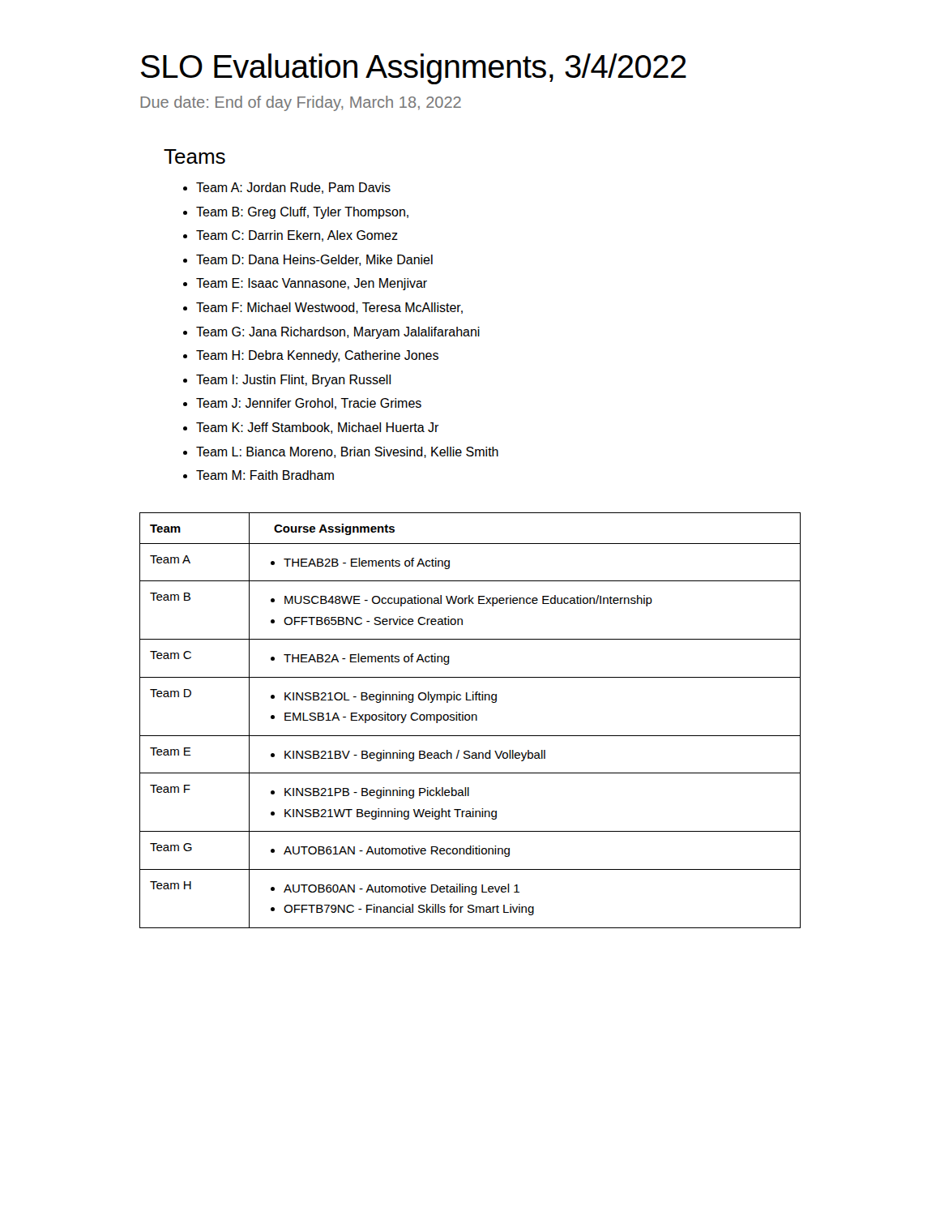SLO Evaluation Assignments, 3/4/2022
Due date: End of day Friday, March 18, 2022
Teams
Team A: Jordan Rude, Pam Davis
Team B: Greg Cluff, Tyler Thompson,
Team C: Darrin Ekern, Alex Gomez
Team D: Dana Heins-Gelder, Mike Daniel
Team E: Isaac Vannasone, Jen Menjivar
Team F: Michael Westwood, Teresa McAllister,
Team G: Jana Richardson, Maryam Jalalifarahani
Team H: Debra Kennedy, Catherine Jones
Team I: Justin Flint, Bryan Russell
Team J: Jennifer Grohol, Tracie Grimes
Team K: Jeff Stambook, Michael Huerta Jr
Team L: Bianca Moreno, Brian Sivesind, Kellie Smith
Team M: Faith Bradham
| Team | Course Assignments |
| --- | --- |
| Team A | THEAB2B - Elements of Acting |
| Team B | MUSCB48WE - Occupational Work Experience Education/Internship OFFTB65BNC - Service Creation |
| Team C | THEAB2A - Elements of Acting |
| Team D | KINSB21OL - Beginning Olympic Lifting EMLSB1A - Expository Composition |
| Team E | KINSB21BV - Beginning Beach / Sand Volleyball |
| Team F | KINSB21PB - Beginning Pickleball KINSB21WT Beginning Weight Training |
| Team G | AUTOB61AN - Automotive Reconditioning |
| Team H | AUTOB60AN - Automotive Detailing Level 1 OFFTB79NC - Financial Skills for Smart Living |